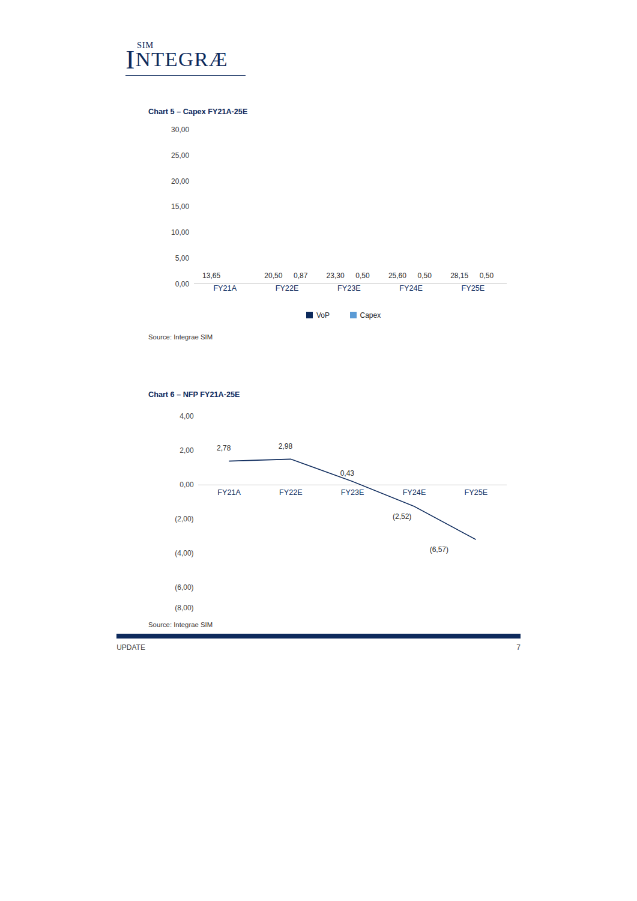SIM INTEGRÆ
Chart 5 – Capex FY21A-25E
30,00 25,00 20,00 15,00 10,00 5,00 0,00
13,65
7,58
20,50
0,87
23,30
0,50
25,60
0,50
28,15
0,50
FY21A FY22E FY23E FY24E FY25E
VoP Capex
Source: Integrae SIM
Chart 6 – NFP FY21A-25E
4,00 2,00 0,00 (2,00) (4,00) (6,00) (8,00)
2,78 2,98 0,43 (2,52) (6,57)
FY21A FY22E FY23E FY24E FY25E
Source: Integrae SIM
UPDATE 7